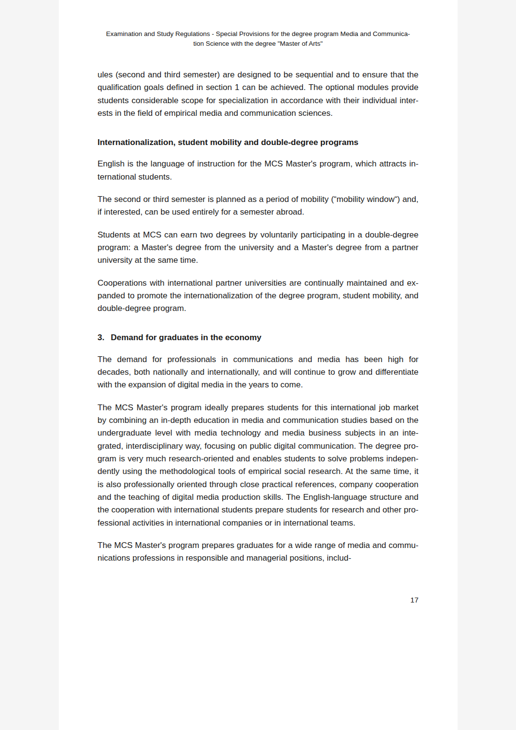Examination and Study Regulations - Special Provisions for the degree program Media and Communica-
tion Science with the degree "Master of Arts"
ules (second and third semester) are designed to be sequential and to ensure that the qualification goals defined in section 1 can be achieved. The optional modules provide students considerable scope for specialization in accordance with their individual interests in the field of empirical media and communication sciences.
Internationalization, student mobility and double-degree programs
English is the language of instruction for the MCS Master's program, which attracts international students.
The second or third semester is planned as a period of mobility (“mobility window“) and, if interested, can be used entirely for a semester abroad.
Students at MCS can earn two degrees by voluntarily participating in a double-degree program: a Master's degree from the university and a Master's degree from a partner university at the same time.
Cooperations with international partner universities are continually maintained and expanded to promote the internationalization of the degree program, student mobility, and double-degree program.
3. Demand for graduates in the economy
The demand for professionals in communications and media has been high for decades, both nationally and internationally, and will continue to grow and differentiate with the expansion of digital media in the years to come.
The MCS Master's program ideally prepares students for this international job market by combining an in-depth education in media and communication studies based on the undergraduate level with media technology and media business subjects in an integrated, interdisciplinary way, focusing on public digital communication. The degree program is very much research-oriented and enables students to solve problems independently using the methodological tools of empirical social research. At the same time, it is also professionally oriented through close practical references, company cooperation and the teaching of digital media production skills. The English-language structure and the cooperation with international students prepare students for research and other professional activities in international companies or in international teams.
The MCS Master's program prepares graduates for a wide range of media and communications professions in responsible and managerial positions, includ-
17